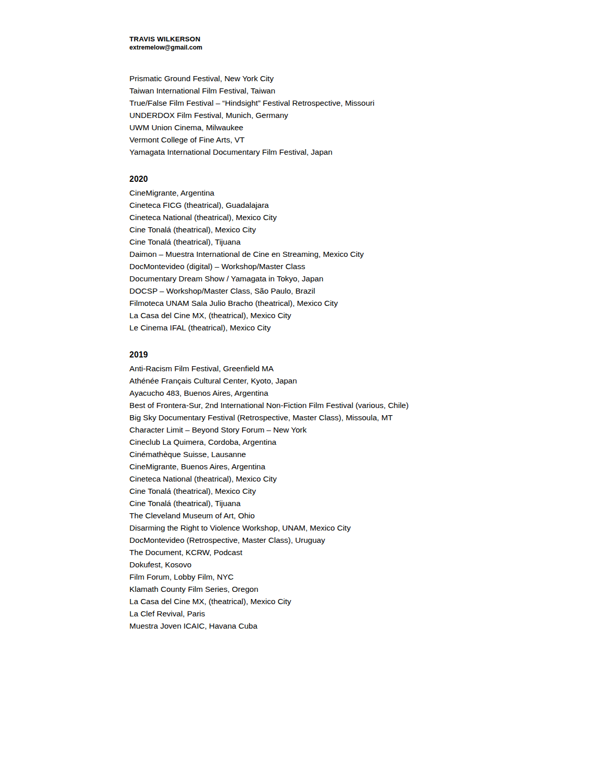TRAVIS WILKERSON
extremelow@gmail.com
Prismatic Ground Festival, New York City
Taiwan International Film Festival, Taiwan
True/False Film Festival – “Hindsight” Festival Retrospective, Missouri
UNDERDOX Film Festival, Munich, Germany
UWM Union Cinema, Milwaukee
Vermont College of Fine Arts, VT
Yamagata International Documentary Film Festival, Japan
2020
CineMigrante, Argentina
Cineteca FICG (theatrical), Guadalajara
Cineteca National (theatrical), Mexico City
Cine Tonalá (theatrical), Mexico City
Cine Tonalá (theatrical), Tijuana
Daimon – Muestra International de Cine en Streaming, Mexico City
DocMontevideo (digital) – Workshop/Master Class
Documentary Dream Show / Yamagata in Tokyo, Japan
DOCSP – Workshop/Master Class, São Paulo, Brazil
Filmoteca UNAM Sala Julio Bracho (theatrical), Mexico City
La Casa del Cine MX, (theatrical), Mexico City
Le Cinema IFAL (theatrical), Mexico City
2019
Anti-Racism Film Festival, Greenfield MA
Athénée Français Cultural Center, Kyoto, Japan
Ayacucho 483, Buenos Aires, Argentina
Best of Frontera-Sur, 2nd International Non-Fiction Film Festival (various, Chile)
Big Sky Documentary Festival (Retrospective, Master Class), Missoula, MT
Character Limit – Beyond Story Forum – New York
Cineclub La Quimera, Cordoba, Argentina
Cinémathèque Suisse, Lausanne
CineMigrante, Buenos Aires, Argentina
Cineteca National (theatrical), Mexico City
Cine Tonalá (theatrical), Mexico City
Cine Tonalá (theatrical), Tijuana
The Cleveland Museum of Art, Ohio
Disarming the Right to Violence Workshop, UNAM, Mexico City
DocMontevideo (Retrospective, Master Class), Uruguay
The Document, KCRW, Podcast
Dokufest, Kosovo
Film Forum, Lobby Film, NYC
Klamath County Film Series, Oregon
La Casa del Cine MX, (theatrical), Mexico City
La Clef Revival, Paris
Muestra Joven ICAIC, Havana Cuba